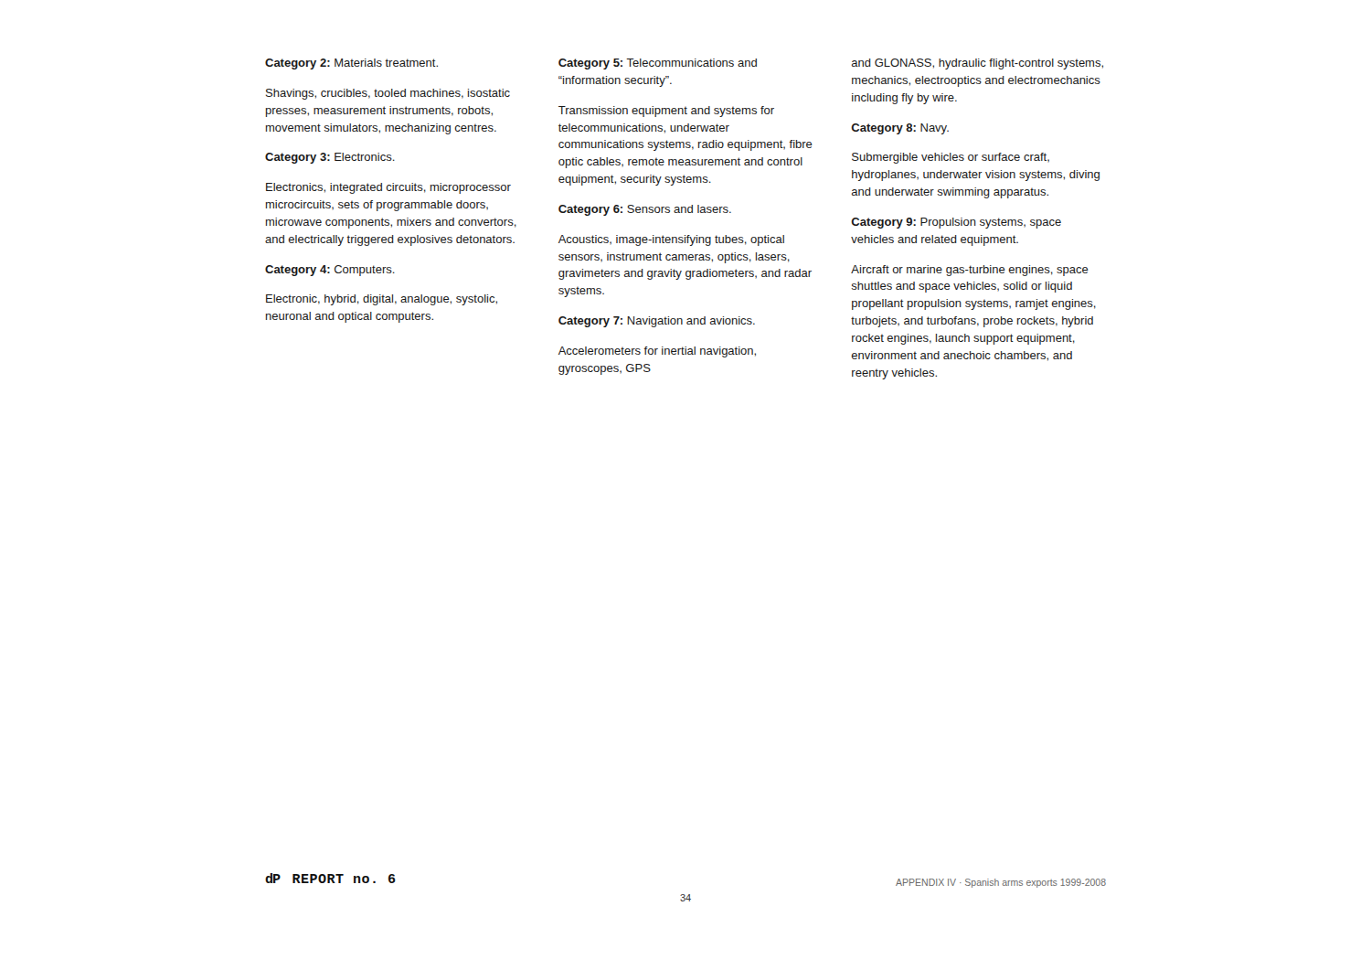Category 2: Materials treatment.
Shavings, crucibles, tooled machines, isostatic presses, measurement instruments, robots, movement simulators, mechanizing centres.
Category 3: Electronics.
Electronics, integrated circuits, microprocessor microcircuits, sets of programmable doors, microwave components, mixers and convertors, and electrically triggered explosives detonators.
Category 4: Computers.
Electronic, hybrid, digital, analogue, systolic, neuronal and optical computers.
Category 5: Telecommunications and “information security”.
Transmission equipment and systems for telecommunications, underwater communications systems, radio equipment, fibre optic cables, remote measurement and control equipment, security systems.
Category 6: Sensors and lasers.
Acoustics, image-intensifying tubes, optical sensors, instrument cameras, optics, lasers, gravimeters and gravity gradiometers, and radar systems.
Category 7: Navigation and avionics.
Accelerometers for inertial navigation, gyroscopes, GPS
and GLONASS, hydraulic flight-control systems, mechanics, electrooptics and electromechanics including fly by wire.
Category 8: Navy.
Submergible vehicles or surface craft, hydroplanes, underwater vision systems, diving and underwater swimming apparatus.
Category 9: Propulsion systems, space vehicles and related equipment.
Aircraft or marine gas-turbine engines, space shuttles and space vehicles, solid or liquid propellant propulsion systems, ramjet engines, turbojets, and turbofans, probe rockets, hybrid rocket engines, launch support equipment, environment and anechoic chambers, and reentry vehicles.
dP REPORT no. 6
APPENDIX IV · Spanish arms exports 1999-2008
34